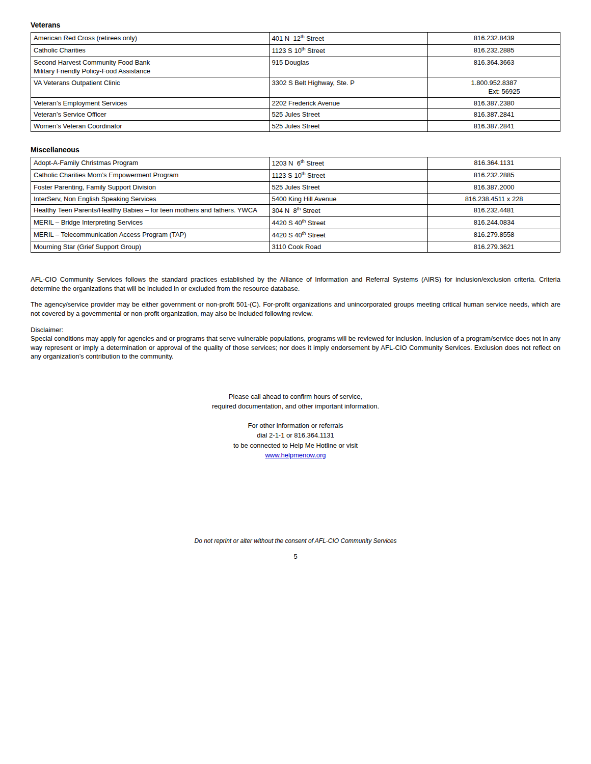Veterans
| American Red Cross (retirees only) | 401 N 12 th Street | 816.232.8439 |
| Catholic Charities | 1123 S 10 th Street | 816.232.2885 |
| Second Harvest Community Food Bank Military Friendly Policy-Food Assistance | 915 Douglas | 816.364.3663 |
| VA Veterans Outpatient Clinic | 3302 S Belt Highway, Ste. P | 1.800.952.8387 Ext: 56925 |
| Veteran’s Employment Services | 2202 Frederick Avenue | 816.387.2380 |
| Veteran’s Service Officer | 525 Jules Street | 816.387.2841 |
| Women’s Veteran Coordinator | 525 Jules Street | 816.387.2841 |
Miscellaneous
| Adopt-A-Family Christmas Program | 1203 N 6 th Street | 816.364.1131 |
| Catholic Charities Mom’s Empowerment Program | 1123 S 10 th Street | 816.232.2885 |
| Foster Parenting, Family Support Division | 525 Jules Street | 816.387.2000 |
| InterServ, Non English Speaking Services | 5400 King Hill Avenue | 816.238.4511 x 228 |
| Healthy Teen Parents/Healthy Babies – for teen mothers and fathers. YWCA | 304 N 8 th Street | 816.232.4481 |
| MERIL – Bridge Interpreting Services | 4420 S 40 th Street | 816.244.0834 |
| MERIL – Telecommunication Access Program (TAP) | 4420 S 40 th Street | 816.279.8558 |
| Mourning Star (Grief Support Group) | 3110 Cook Road | 816.279.3621 |
AFL-CIO Community Services follows the standard practices established by the Alliance of Information and Referral Systems (AIRS) for inclusion/exclusion criteria. Criteria determine the organizations that will be included in or excluded from the resource database.
The agency/service provider may be either government or non-profit 501-(C). For-profit organizations and unincorporated groups meeting critical human service needs, which are not covered by a governmental or non-profit organization, may also be included following review.
Disclaimer:
Special conditions may apply for agencies and or programs that serve vulnerable populations, programs will be reviewed for inclusion. Inclusion of a program/service does not in any way represent or imply a determination or approval of the quality of those services; nor does it imply endorsement by AFL-CIO Community Services. Exclusion does not reflect on any organization’s contribution to the community.
Please call ahead to confirm hours of service,
required documentation, and other important information.
For other information or referrals
dial 2-1-1 or 816.364.1131
to be connected to Help Me Hotline or visit
www.helpmenow.org
Do not reprint or alter without the consent of AFL-CIO Community Services
5